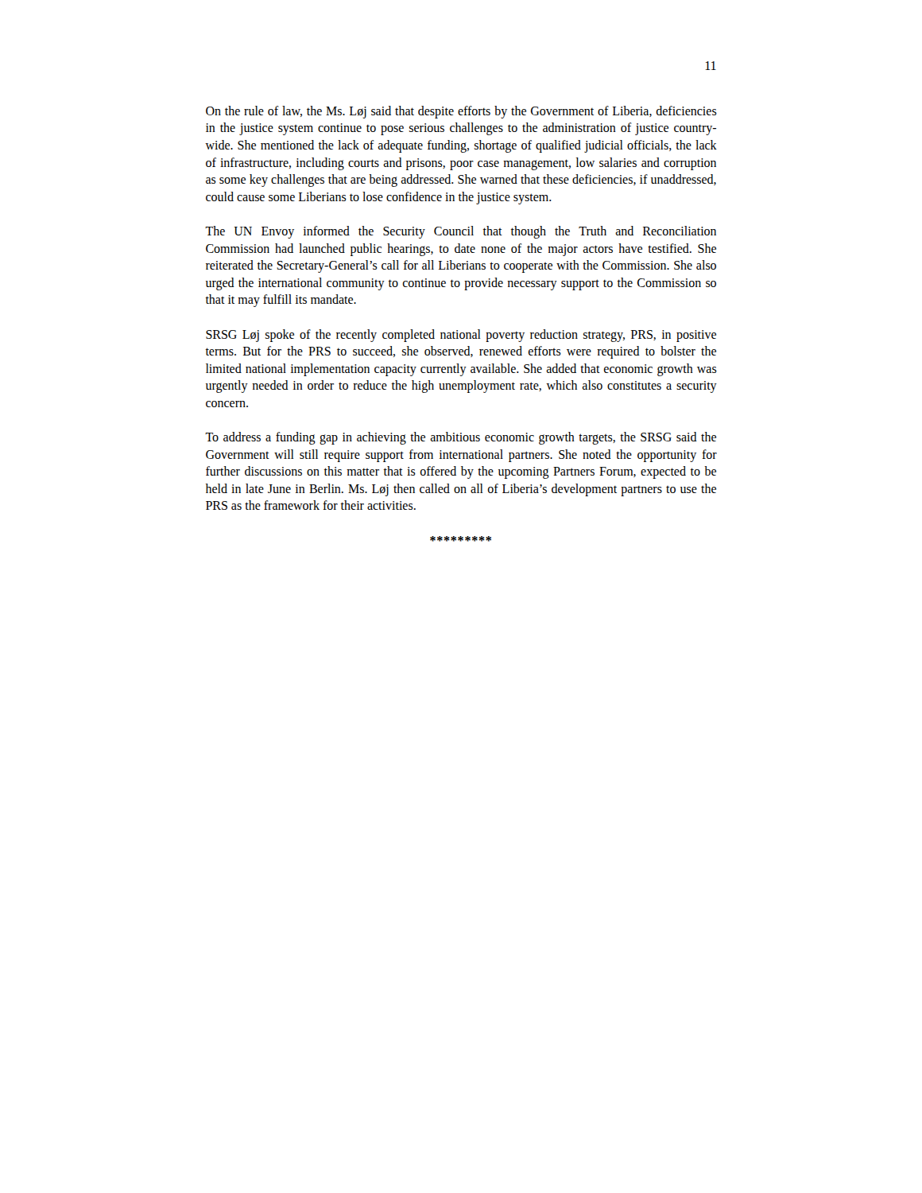11
On the rule of law, the Ms. Løj said that despite efforts by the Government of Liberia, deficiencies in the justice system continue to pose serious challenges to the administration of justice country-wide. She mentioned the lack of adequate funding, shortage of qualified judicial officials, the lack of infrastructure, including courts and prisons, poor case management, low salaries and corruption as some key challenges that are being addressed. She warned that these deficiencies, if unaddressed, could cause some Liberians to lose confidence in the justice system.
The UN Envoy informed the Security Council that though the Truth and Reconciliation Commission had launched public hearings, to date none of the major actors have testified. She reiterated the Secretary-General’s call for all Liberians to cooperate with the Commission. She also urged the international community to continue to provide necessary support to the Commission so that it may fulfill its mandate.
SRSG Løj spoke of the recently completed national poverty reduction strategy, PRS, in positive terms. But for the PRS to succeed, she observed, renewed efforts were required to bolster the limited national implementation capacity currently available. She added that economic growth was urgently needed in order to reduce the high unemployment rate, which also constitutes a security concern.
To address a funding gap in achieving the ambitious economic growth targets, the SRSG said the Government will still require support from international partners. She noted the opportunity for further discussions on this matter that is offered by the upcoming Partners Forum, expected to be held in late June in Berlin. Ms. Løj then called on all of Liberia’s development partners to use the PRS as the framework for their activities.
*********